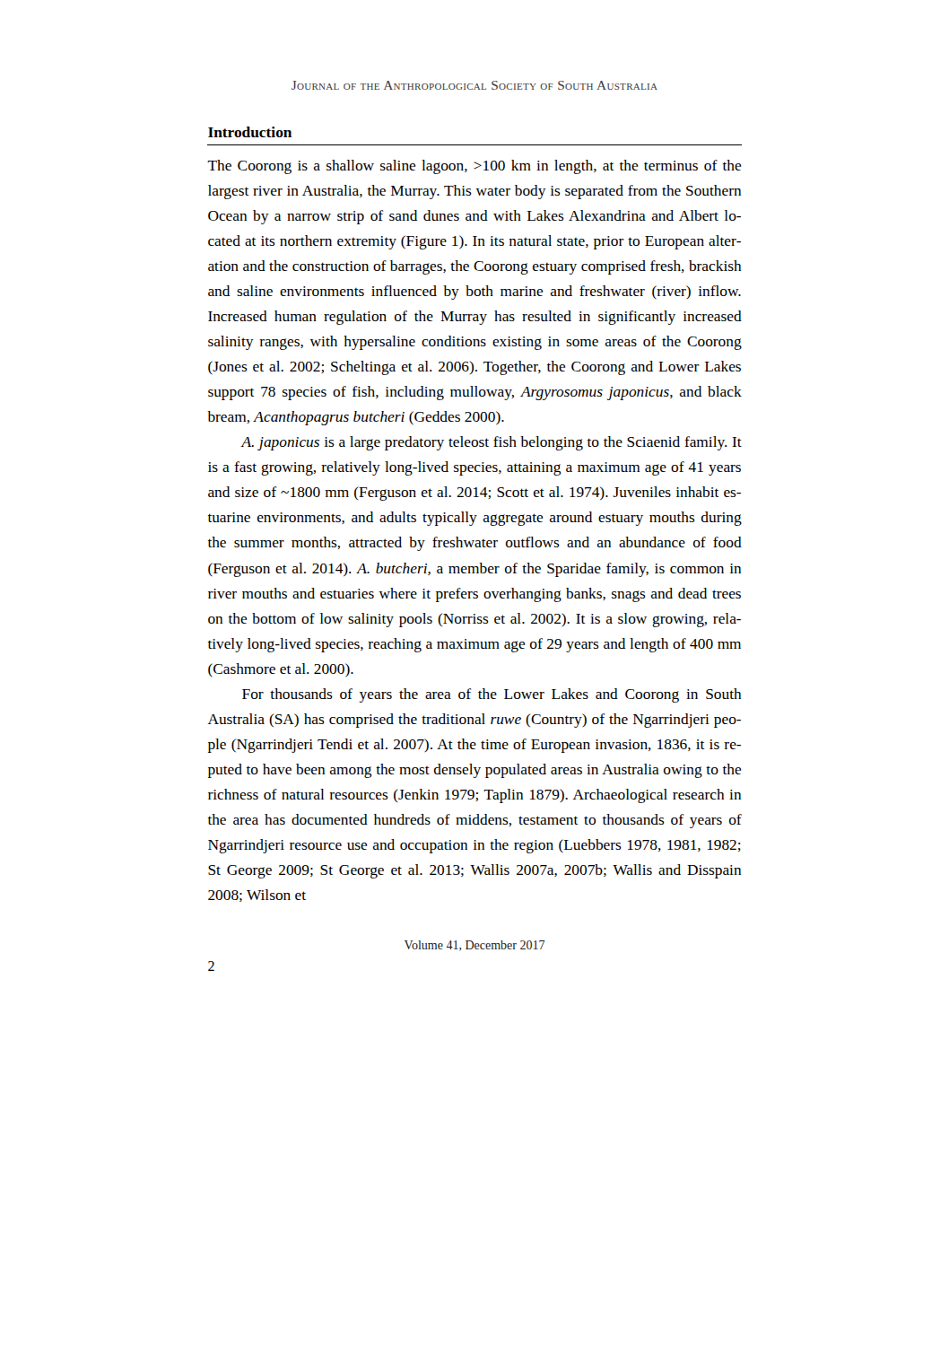Journal of the Anthropological Society of South Australia
Introduction
The Coorong is a shallow saline lagoon, >100 km in length, at the terminus of the largest river in Australia, the Murray. This water body is separated from the Southern Ocean by a narrow strip of sand dunes and with Lakes Alexandrina and Albert located at its northern extremity (Figure 1). In its natural state, prior to European alteration and the construction of barrages, the Coorong estuary comprised fresh, brackish and saline environments influenced by both marine and freshwater (river) inflow. Increased human regulation of the Murray has resulted in significantly increased salinity ranges, with hypersaline conditions existing in some areas of the Coorong (Jones et al. 2002; Scheltinga et al. 2006). Together, the Coorong and Lower Lakes support 78 species of fish, including mulloway, Argyrosomus japonicus, and black bream, Acanthopagrus butcheri (Geddes 2000).
A. japonicus is a large predatory teleost fish belonging to the Sciaenid family. It is a fast growing, relatively long-lived species, attaining a maximum age of 41 years and size of ~1800 mm (Ferguson et al. 2014; Scott et al. 1974). Juveniles inhabit estuarine environments, and adults typically aggregate around estuary mouths during the summer months, attracted by freshwater outflows and an abundance of food (Ferguson et al. 2014). A. butcheri, a member of the Sparidae family, is common in river mouths and estuaries where it prefers overhanging banks, snags and dead trees on the bottom of low salinity pools (Norriss et al. 2002). It is a slow growing, relatively long-lived species, reaching a maximum age of 29 years and length of 400 mm (Cashmore et al. 2000).
For thousands of years the area of the Lower Lakes and Coorong in South Australia (SA) has comprised the traditional ruwe (Country) of the Ngarrindjeri people (Ngarrindjeri Tendi et al. 2007). At the time of European invasion, 1836, it is reputed to have been among the most densely populated areas in Australia owing to the richness of natural resources (Jenkin 1979; Taplin 1879). Archaeological research in the area has documented hundreds of middens, testament to thousands of years of Ngarrindjeri resource use and occupation in the region (Luebbers 1978, 1981, 1982; St George 2009; St George et al. 2013; Wallis 2007a, 2007b; Wallis and Disspain 2008; Wilson et
Volume 41, December 2017
2